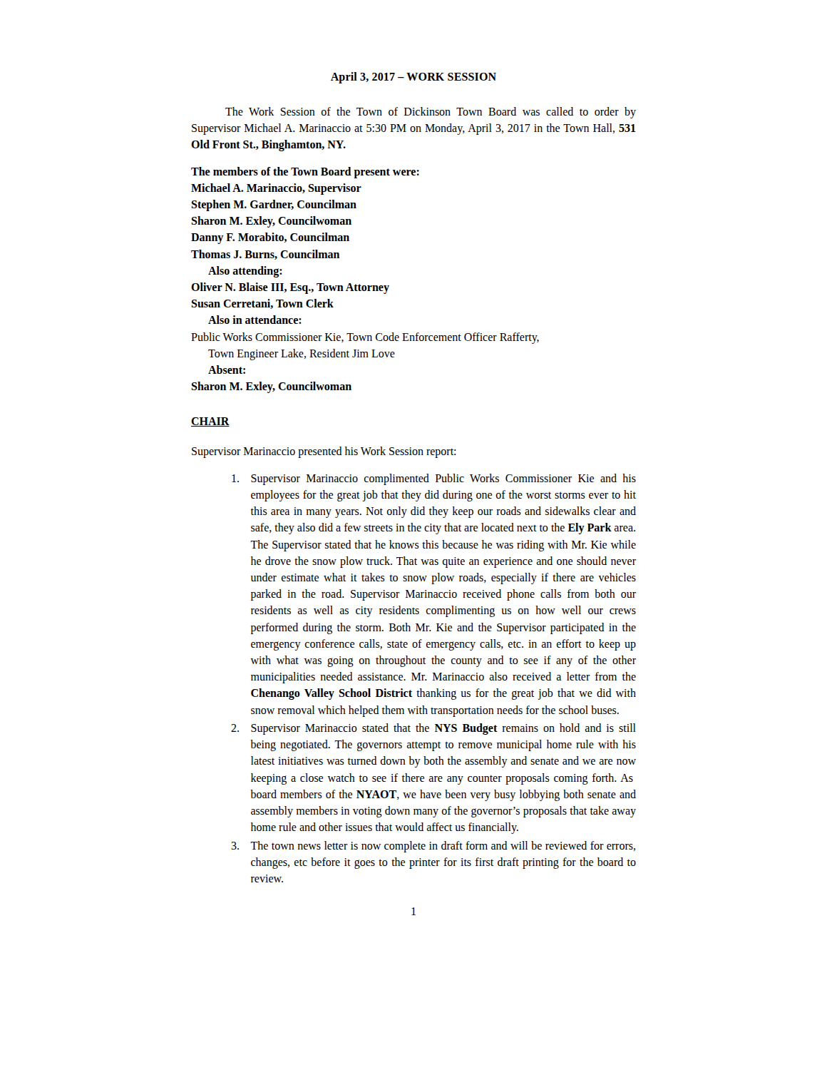April 3, 2017 – WORK SESSION
The Work Session of the Town of Dickinson Town Board was called to order by Supervisor Michael A. Marinaccio at 5:30 PM on Monday, April 3, 2017 in the Town Hall, 531 Old Front St., Binghamton, NY.
The members of the Town Board present were:
Michael A. Marinaccio, Supervisor
Stephen M. Gardner, Councilman
Sharon M. Exley, Councilwoman
Danny F. Morabito, Councilman
Thomas J. Burns, Councilman
Also attending:
Oliver N. Blaise III, Esq., Town Attorney
Susan Cerretani, Town Clerk
Also in attendance:
Public Works Commissioner Kie, Town Code Enforcement Officer Rafferty,
Town Engineer Lake, Resident Jim Love
Absent:
Sharon M. Exley, Councilwoman
CHAIR
Supervisor Marinaccio presented his Work Session report:
Supervisor Marinaccio complimented Public Works Commissioner Kie and his employees for the great job that they did during one of the worst storms ever to hit this area in many years. Not only did they keep our roads and sidewalks clear and safe, they also did a few streets in the city that are located next to the Ely Park area. The Supervisor stated that he knows this because he was riding with Mr. Kie while he drove the snow plow truck. That was quite an experience and one should never under estimate what it takes to snow plow roads, especially if there are vehicles parked in the road. Supervisor Marinaccio received phone calls from both our residents as well as city residents complimenting us on how well our crews performed during the storm. Both Mr. Kie and the Supervisor participated in the emergency conference calls, state of emergency calls, etc. in an effort to keep up with what was going on throughout the county and to see if any of the other municipalities needed assistance. Mr. Marinaccio also received a letter from the Chenango Valley School District thanking us for the great job that we did with snow removal which helped them with transportation needs for the school buses.
Supervisor Marinaccio stated that the NYS Budget remains on hold and is still being negotiated. The governors attempt to remove municipal home rule with his latest initiatives was turned down by both the assembly and senate and we are now keeping a close watch to see if there are any counter proposals coming forth. As board members of the NYAOT, we have been very busy lobbying both senate and assembly members in voting down many of the governor’s proposals that take away home rule and other issues that would affect us financially.
The town news letter is now complete in draft form and will be reviewed for errors, changes, etc before it goes to the printer for its first draft printing for the board to review.
1